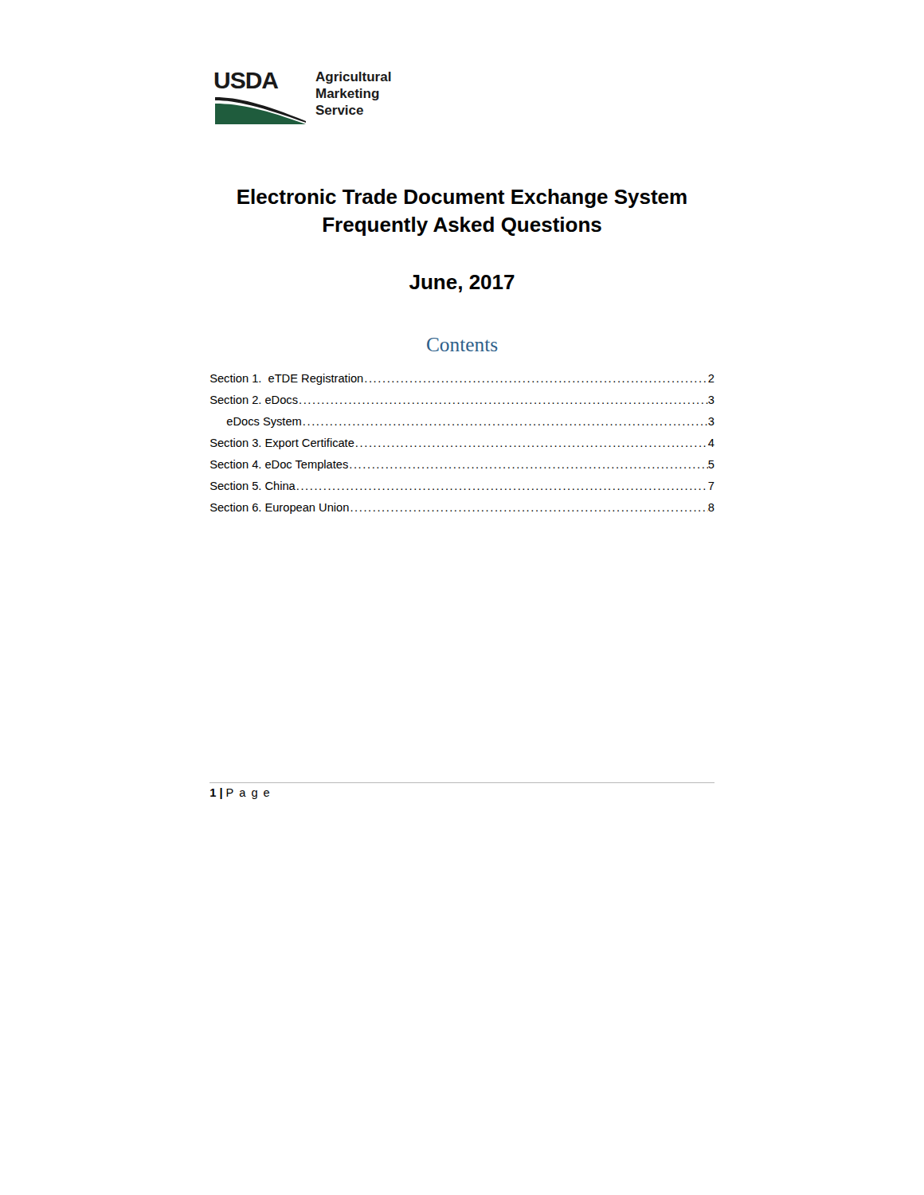USDA
Agricultural
Marketing
Service
Electronic Trade Document Exchange System
Frequently Asked Questions
June, 2017
Contents
Section 1. eTDE Registration .................................................................................................................. 2
Section 2. eDocs ......................................................................................................................... 3
eDocs System ......................................................................................................................... 3
Section 3. Export Certificate ......................................................................................................... 4
Section 4. eDoc Templates ............................................................................................................ 5
Section 5. China ......................................................................................................................... 7
Section 6. European Union ............................................................................................................ 8
1 | P a g e